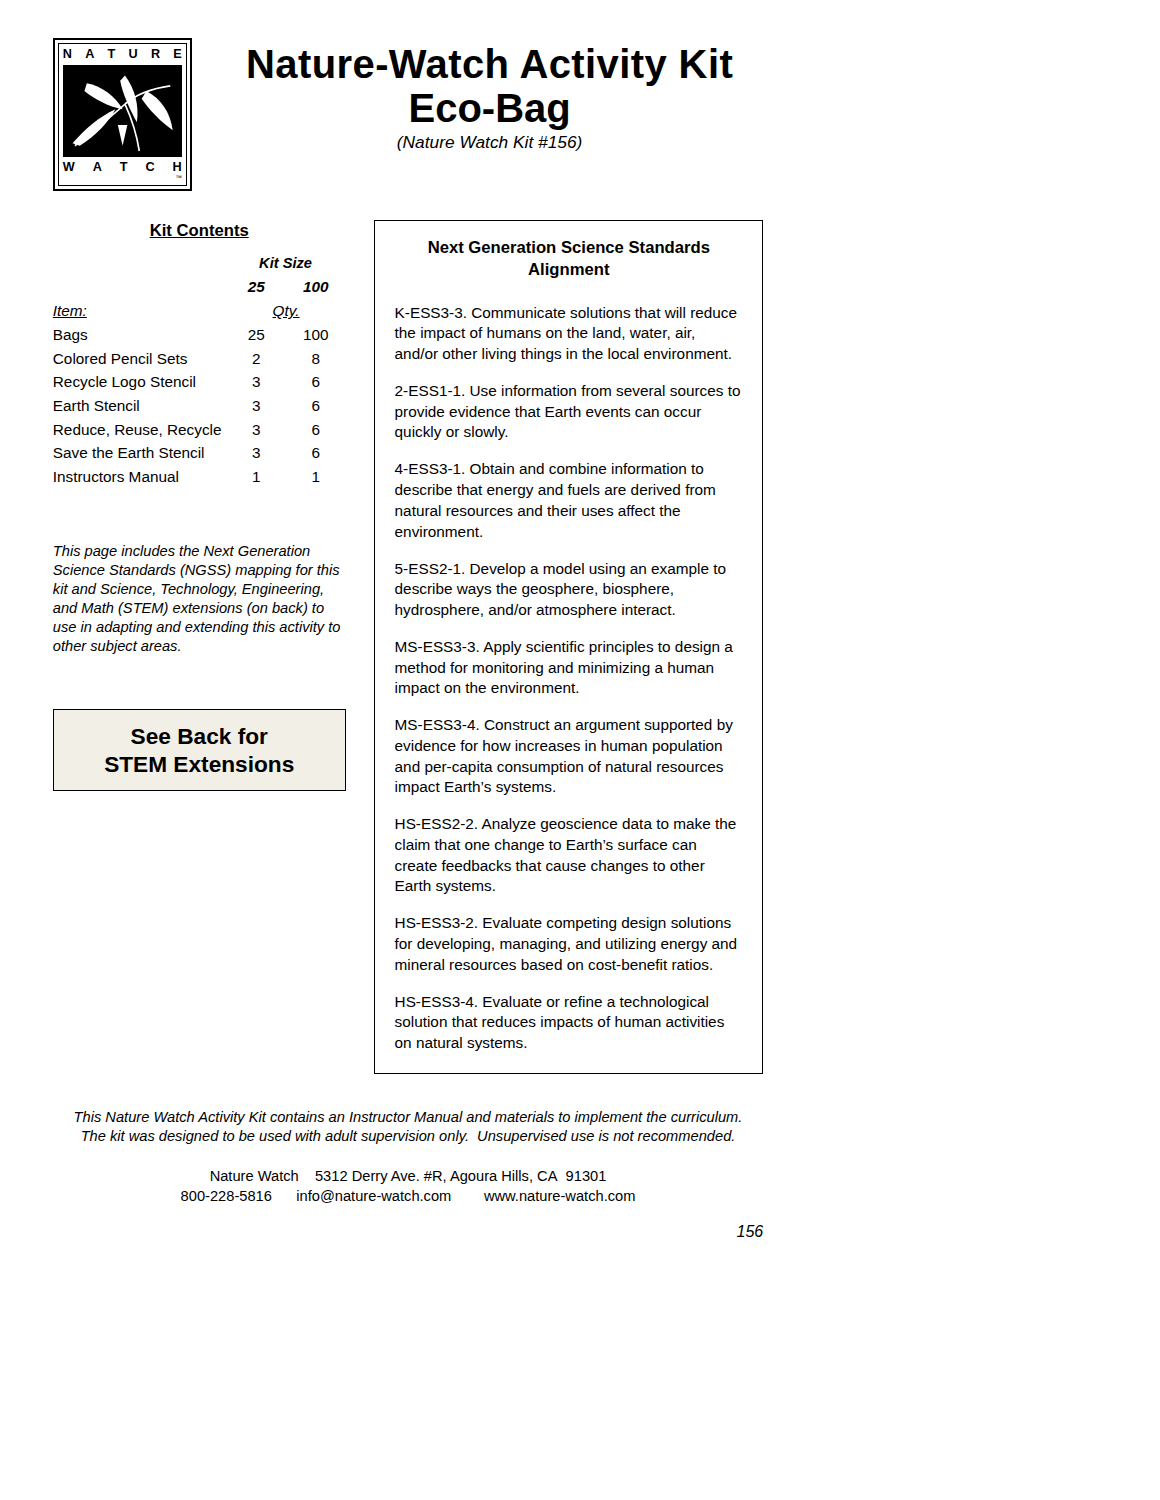NATURE
WATCH
™
Nature-Watch Activity Kit
Eco-Bag
(Nature Watch Kit #156)
Kit Contents
Kit Size
| | 25 | 100 |
| --- | --- | --- |
| Item: | Qty. |
| Bags | 25 | 100 |
| Colored Pencil Sets | 2 | 8 |
| Recycle Logo Stencil | 3 | 6 |
| Earth Stencil | 3 | 6 |
| Reduce, Reuse, Recycle | 3 | 6 |
| Save the Earth Stencil | 3 | 6 |
| Instructors Manual | 1 | 1 |
This page includes the Next Generation Science Standards (NGSS) mapping for this kit and Science, Technology, Engineering, and Math (STEM) extensions (on back) to use in adapting and extending this activity to other subject areas.
See Back for
STEM Extensions
Next Generation Science Standards Alignment
K-ESS3-3. Communicate solutions that will reduce the impact of humans on the land, water, air, and/or other living things in the local environment.
2-ESS1-1. Use information from several sources to provide evidence that Earth events can occur quickly or slowly.
4-ESS3-1. Obtain and combine information to describe that energy and fuels are derived from natural resources and their uses affect the environment.
5-ESS2-1. Develop a model using an example to describe ways the geosphere, biosphere, hydrosphere, and/or atmosphere interact.
MS-ESS3-3. Apply scientific principles to design a method for monitoring and minimizing a human impact on the environment.
MS-ESS3-4. Construct an argument supported by evidence for how increases in human population and per-capita consumption of natural resources impact Earth’s systems.
HS-ESS2-2. Analyze geoscience data to make the claim that one change to Earth’s surface can create feedbacks that cause changes to other Earth systems.
HS-ESS3-2. Evaluate competing design solutions for developing, managing, and utilizing energy and mineral resources based on cost-benefit ratios.
HS-ESS3-4. Evaluate or refine a technological solution that reduces impacts of human activities on natural systems.
This Nature Watch Activity Kit contains an Instructor Manual and materials to implement the curriculum.
The kit was designed to be used with adult supervision only. Unsupervised use is not recommended.
Nature Watch 5312 Derry Ave. #R, Agoura Hills, CA 91301
800-228-5816 info@nature-watch.com www.nature-watch.com
156